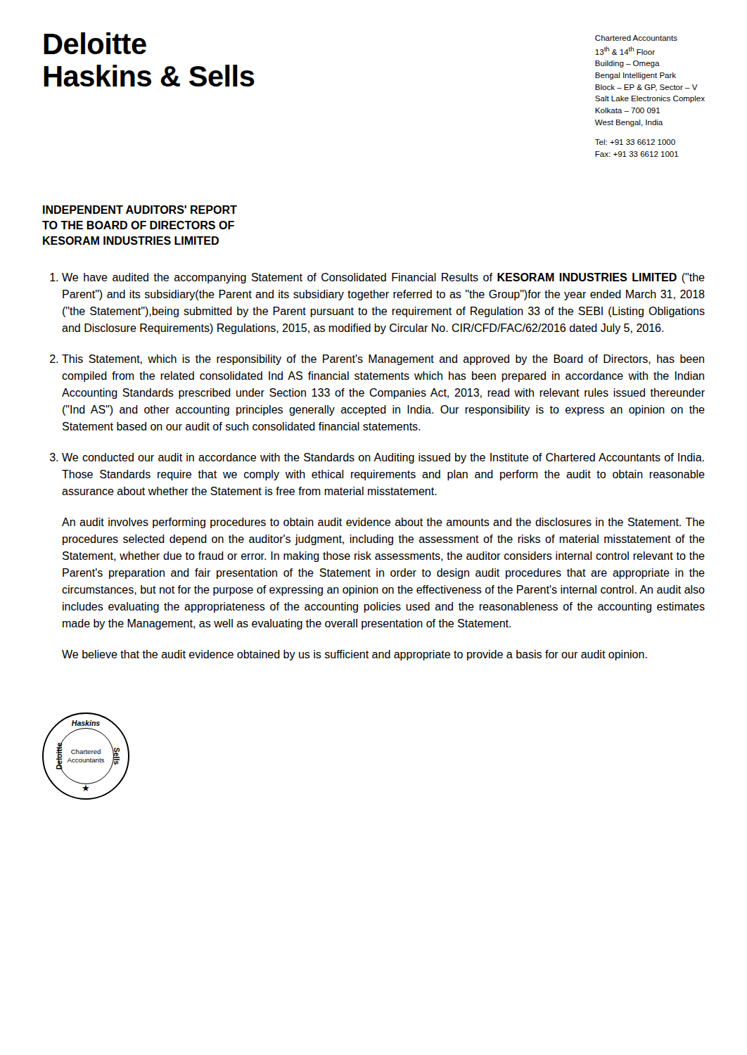Deloitte
Haskins & Sells
Chartered Accountants
13th & 14th Floor
Building – Omega
Bengal Intelligent Park
Block – EP & GP, Sector – V
Salt Lake Electronics Complex
Kolkata – 700 091
West Bengal, India
Tel: +91 33 6612 1000
Fax: +91 33 6612 1001
Independent Auditors' Report
to the Board of Directors of
Kesoram Industries Limited
We have audited the accompanying Statement of Consolidated Financial Results of KESORAM INDUSTRIES LIMITED ("the Parent") and its subsidiary(the Parent and its subsidiary together referred to as "the Group")for the year ended March 31, 2018 ("the Statement"),being submitted by the Parent pursuant to the requirement of Regulation 33 of the SEBI (Listing Obligations and Disclosure Requirements) Regulations, 2015, as modified by Circular No. CIR/CFD/FAC/62/2016 dated July 5, 2016.
This Statement, which is the responsibility of the Parent's Management and approved by the Board of Directors, has been compiled from the related consolidated Ind AS financial statements which has been prepared in accordance with the Indian Accounting Standards prescribed under Section 133 of the Companies Act, 2013, read with relevant rules issued thereunder ("Ind AS") and other accounting principles generally accepted in India. Our responsibility is to express an opinion on the Statement based on our audit of such consolidated financial statements.
We conducted our audit in accordance with the Standards on Auditing issued by the Institute of Chartered Accountants of India. Those Standards require that we comply with ethical requirements and plan and perform the audit to obtain reasonable assurance about whether the Statement is free from material misstatement.
An audit involves performing procedures to obtain audit evidence about the amounts and the disclosures in the Statement. The procedures selected depend on the auditor's judgment, including the assessment of the risks of material misstatement of the Statement, whether due to fraud or error. In making those risk assessments, the auditor considers internal control relevant to the Parent's preparation and fair presentation of the Statement in order to design audit procedures that are appropriate in the circumstances, but not for the purpose of expressing an opinion on the effectiveness of the Parent's internal control. An audit also includes evaluating the appropriateness of the accounting policies used and the reasonableness of the accounting estimates made by the Management, as well as evaluating the overall presentation of the Statement.
We believe that the audit evidence obtained by us is sufficient and appropriate to provide a basis for our audit opinion.
Haskins
Deloitte
Sells
Chartered Accountants
★